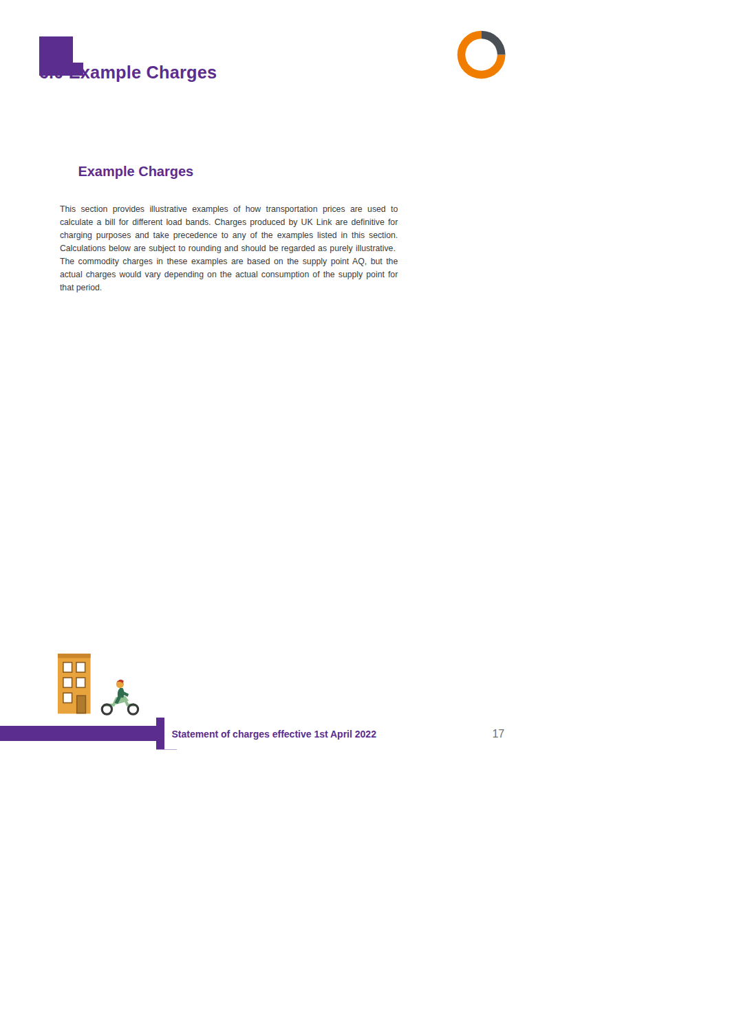6.0 Example Charges
Example Charges
This section provides illustrative examples of how transportation prices are used to calculate a bill for different load bands. Charges produced by UK Link are definitive for charging purposes and take precedence to any of the examples listed in this section. Calculations below are subject to rounding and should be regarded as purely illustrative. The commodity charges in these examples are based on the supply point AQ, but the actual charges would vary depending on the actual consumption of the supply point for that period.
Statement of charges effective 1st April 2022
17